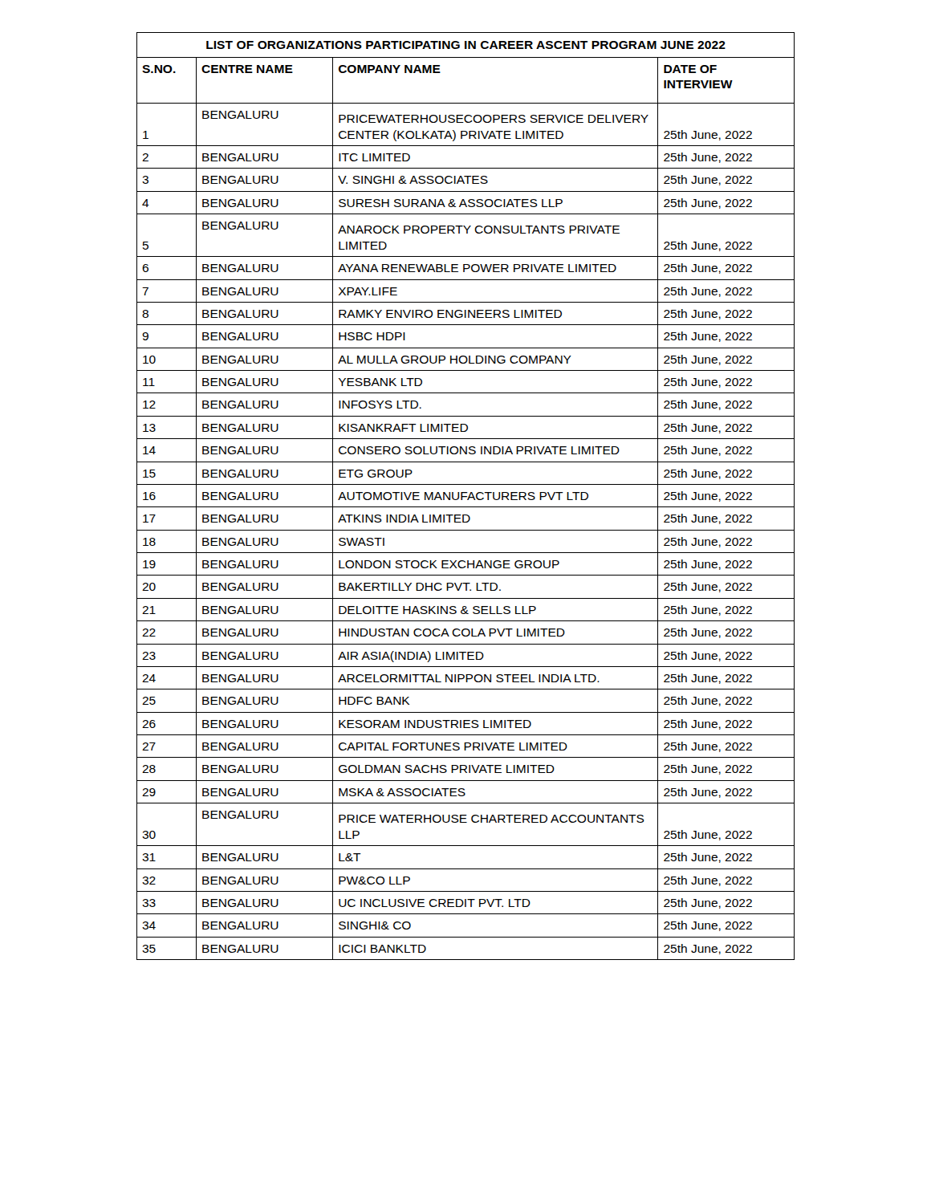LIST OF ORGANIZATIONS PARTICIPATING IN CAREER ASCENT PROGRAM JUNE 2022
| S.NO. | CENTRE NAME | COMPANY NAME | DATE OF INTERVIEW |
| --- | --- | --- | --- |
| 1 | BENGALURU | PRICEWATERHOUSECOOPERS SERVICE DELIVERY CENTER (KOLKATA) PRIVATE LIMITED | 25th June, 2022 |
| 2 | BENGALURU | ITC LIMITED | 25th June, 2022 |
| 3 | BENGALURU | V. SINGHI & ASSOCIATES | 25th June, 2022 |
| 4 | BENGALURU | SURESH SURANA & ASSOCIATES LLP | 25th June, 2022 |
| 5 | BENGALURU | ANAROCK PROPERTY CONSULTANTS PRIVATE LIMITED | 25th June, 2022 |
| 6 | BENGALURU | AYANA RENEWABLE POWER PRIVATE LIMITED | 25th June, 2022 |
| 7 | BENGALURU | XPAY.LIFE | 25th June, 2022 |
| 8 | BENGALURU | RAMKY ENVIRO ENGINEERS LIMITED | 25th June, 2022 |
| 9 | BENGALURU | HSBC HDPI | 25th June, 2022 |
| 10 | BENGALURU | AL MULLA GROUP HOLDING COMPANY | 25th June, 2022 |
| 11 | BENGALURU | YESBANK LTD | 25th June, 2022 |
| 12 | BENGALURU | INFOSYS LTD. | 25th June, 2022 |
| 13 | BENGALURU | KISANKRAFT LIMITED | 25th June, 2022 |
| 14 | BENGALURU | CONSERO SOLUTIONS INDIA PRIVATE LIMITED | 25th June, 2022 |
| 15 | BENGALURU | ETG GROUP | 25th June, 2022 |
| 16 | BENGALURU | AUTOMOTIVE MANUFACTURERS PVT LTD | 25th June, 2022 |
| 17 | BENGALURU | ATKINS INDIA LIMITED | 25th June, 2022 |
| 18 | BENGALURU | SWASTI | 25th June, 2022 |
| 19 | BENGALURU | LONDON STOCK EXCHANGE GROUP | 25th June, 2022 |
| 20 | BENGALURU | BAKERTILLY DHC PVT. LTD. | 25th June, 2022 |
| 21 | BENGALURU | DELOITTE HASKINS & SELLS LLP | 25th June, 2022 |
| 22 | BENGALURU | HINDUSTAN COCA COLA PVT LIMITED | 25th June, 2022 |
| 23 | BENGALURU | AIR ASIA(INDIA) LIMITED | 25th June, 2022 |
| 24 | BENGALURU | ARCELORMITTAL NIPPON STEEL INDIA LTD. | 25th June, 2022 |
| 25 | BENGALURU | HDFC BANK | 25th June, 2022 |
| 26 | BENGALURU | KESORAM INDUSTRIES LIMITED | 25th June, 2022 |
| 27 | BENGALURU | CAPITAL FORTUNES PRIVATE LIMITED | 25th June, 2022 |
| 28 | BENGALURU | GOLDMAN SACHS PRIVATE LIMITED | 25th June, 2022 |
| 29 | BENGALURU | MSKA & ASSOCIATES | 25th June, 2022 |
| 30 | BENGALURU | PRICE WATERHOUSE CHARTERED ACCOUNTANTS LLP | 25th June, 2022 |
| 31 | BENGALURU | L&T | 25th June, 2022 |
| 32 | BENGALURU | PW&CO LLP | 25th June, 2022 |
| 33 | BENGALURU | UC INCLUSIVE CREDIT PVT. LTD | 25th June, 2022 |
| 34 | BENGALURU | SINGHI& CO | 25th June, 2022 |
| 35 | BENGALURU | ICICI BANKLTD | 25th June, 2022 |